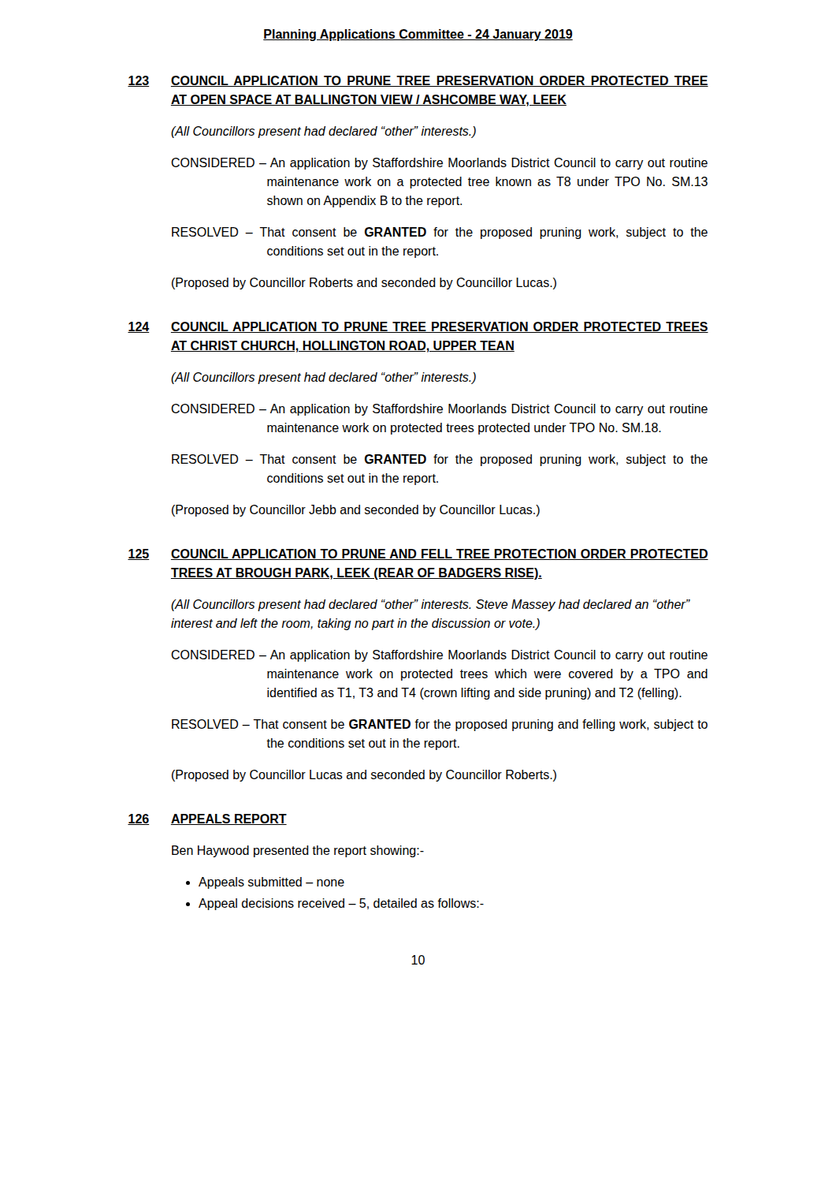Planning Applications Committee - 24 January 2019
123 Council application to prune tree preservation order protected tree at open space at Ballington View / Ashcombe Way, Leek
(All Councillors present had declared “other” interests.)
CONSIDERED – An application by Staffordshire Moorlands District Council to carry out routine maintenance work on a protected tree known as T8 under TPO No. SM.13 shown on Appendix B to the report.
RESOLVED – That consent be GRANTED for the proposed pruning work, subject to the conditions set out in the report.
(Proposed by Councillor Roberts and seconded by Councillor Lucas.)
124 Council application to prune tree preservation order protected trees at Christ Church, Hollington Road, Upper Tean
(All Councillors present had declared “other” interests.)
CONSIDERED – An application by Staffordshire Moorlands District Council to carry out routine maintenance work on protected trees protected under TPO No. SM.18.
RESOLVED – That consent be GRANTED for the proposed pruning work, subject to the conditions set out in the report.
(Proposed by Councillor Jebb and seconded by Councillor Lucas.)
125 Council application to prune and fell tree protection order protected trees at Brough Park, Leek (rear of Badgers Rise).
(All Councillors present had declared “other” interests. Steve Massey had declared an “other” interest and left the room, taking no part in the discussion or vote.)
CONSIDERED – An application by Staffordshire Moorlands District Council to carry out routine maintenance work on protected trees which were covered by a TPO and identified as T1, T3 and T4 (crown lifting and side pruning) and T2 (felling).
RESOLVED – That consent be GRANTED for the proposed pruning and felling work, subject to the conditions set out in the report.
(Proposed by Councillor Lucas and seconded by Councillor Roberts.)
126 Appeals Report
Ben Haywood presented the report showing:-
Appeals submitted – none
Appeal decisions received – 5, detailed as follows:-
10